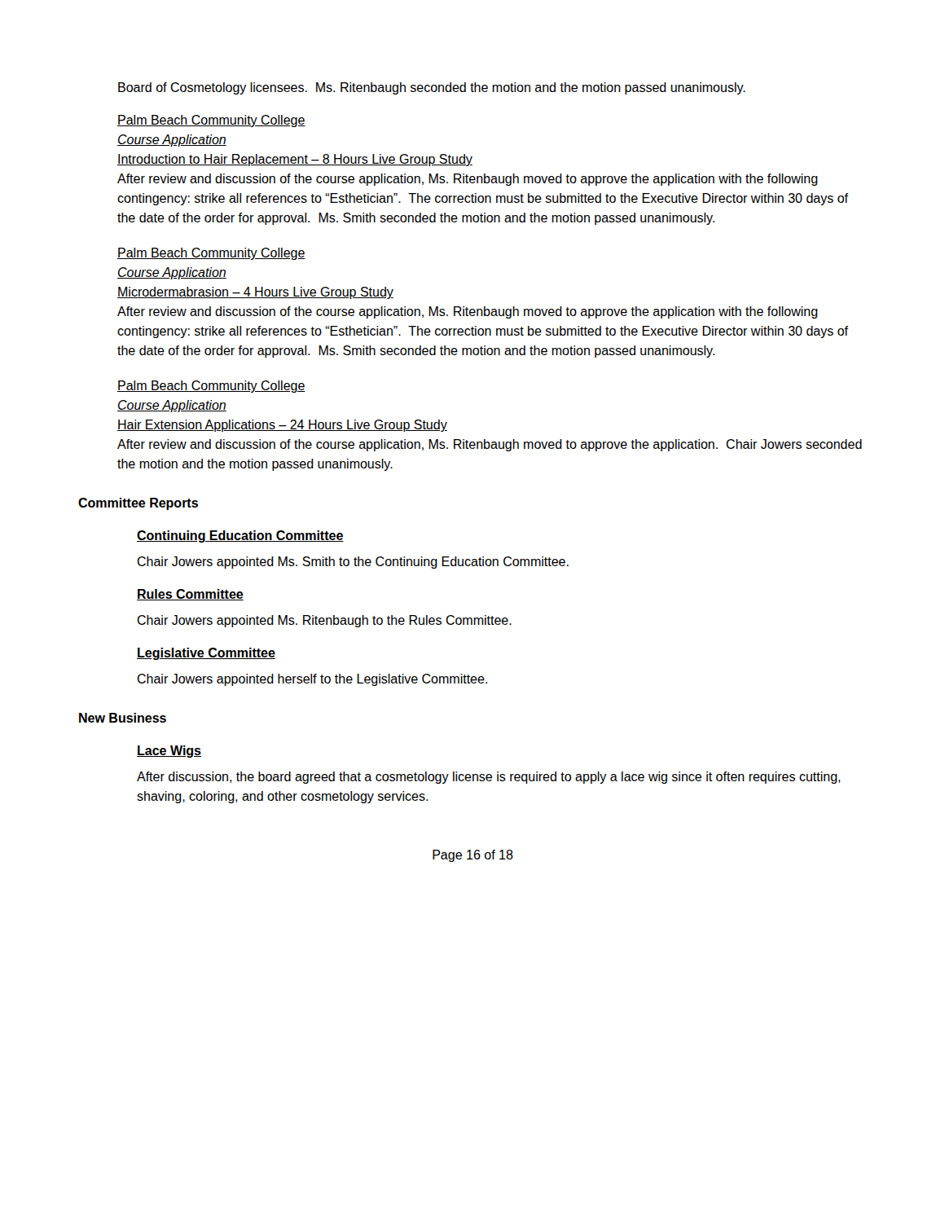Board of Cosmetology licensees. Ms. Ritenbaugh seconded the motion and the motion passed unanimously.
Palm Beach Community College
Course Application
Introduction to Hair Replacement – 8 Hours Live Group Study
After review and discussion of the course application, Ms. Ritenbaugh moved to approve the application with the following contingency: strike all references to “Esthetician”. The correction must be submitted to the Executive Director within 30 days of the date of the order for approval. Ms. Smith seconded the motion and the motion passed unanimously.
Palm Beach Community College
Course Application
Microdermabrasion – 4 Hours Live Group Study
After review and discussion of the course application, Ms. Ritenbaugh moved to approve the application with the following contingency: strike all references to “Esthetician”. The correction must be submitted to the Executive Director within 30 days of the date of the order for approval. Ms. Smith seconded the motion and the motion passed unanimously.
Palm Beach Community College
Course Application
Hair Extension Applications – 24 Hours Live Group Study
After review and discussion of the course application, Ms. Ritenbaugh moved to approve the application. Chair Jowers seconded the motion and the motion passed unanimously.
Committee Reports
Continuing Education Committee
Chair Jowers appointed Ms. Smith to the Continuing Education Committee.
Rules Committee
Chair Jowers appointed Ms. Ritenbaugh to the Rules Committee.
Legislative Committee
Chair Jowers appointed herself to the Legislative Committee.
New Business
Lace Wigs
After discussion, the board agreed that a cosmetology license is required to apply a lace wig since it often requires cutting, shaving, coloring, and other cosmetology services.
Page 16 of 18